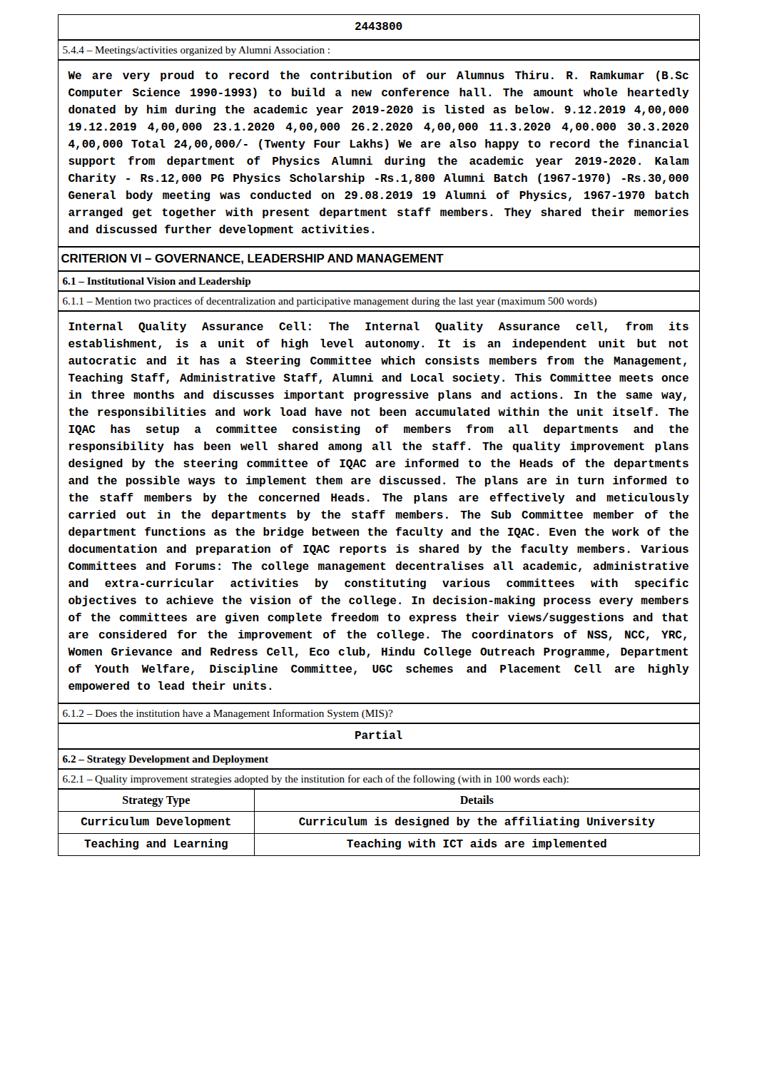| / 2443800 / |
| 5.4.4 – Meetings/activities organized by Alumni Association : |
| We are very proud to record the contribution of our Alumnus Thiru. R. Ramkumar (B.Sc Computer Science 1990-1993) to build a new conference hall. The amount whole heartedly donated by him during the academic year 2019-2020 is listed as below. 9.12.2019 4,00,000 19.12.2019 4,00,000 23.1.2020 4,00,000 26.2.2020 4,00,000 11.3.2020 4,00.000 30.3.2020 4,00,000 Total 24,00,000/- (Twenty Four Lakhs) We are also happy to record the financial support from department of Physics Alumni during the academic year 2019-2020. Kalam Charity - Rs.12,000 PG Physics Scholarship -Rs.1,800 Alumni Batch (1967-1970) -Rs.30,000 General body meeting was conducted on 29.08.2019 19 Alumni of Physics, 1967-1970 batch arranged get together with present department staff members. They shared their memories and discussed further development activities. |
| CRITERION VI – GOVERNANCE, LEADERSHIP AND MANAGEMENT |
| 6.1 – Institutional Vision and Leadership |
| 6.1.1 – Mention two practices of decentralization and participative management during the last year (maximum 500 words) |
| Internal Quality Assurance Cell: The Internal Quality Assurance cell, from its establishment, is a unit of high level autonomy. It is an independent unit but not autocratic and it has a Steering Committee which consists members from the Management, Teaching Staff, Administrative Staff, Alumni and Local society. This Committee meets once in three months and discusses important progressive plans and actions. In the same way, the responsibilities and work load have not been accumulated within the unit itself. The IQAC has setup a committee consisting of members from all departments and the responsibility has been well shared among all the staff. The quality improvement plans designed by the steering committee of IQAC are informed to the Heads of the departments and the possible ways to implement them are discussed. The plans are in turn informed to the staff members by the concerned Heads. The plans are effectively and meticulously carried out in the departments by the staff members. The Sub Committee member of the department functions as the bridge between the faculty and the IQAC. Even the work of the documentation and preparation of IQAC reports is shared by the faculty members. Various Committees and Forums: The college management decentralises all academic, administrative and extra-curricular activities by constituting various committees with specific objectives to achieve the vision of the college. In decision-making process every members of the committees are given complete freedom to express their views/suggestions and that are considered for the improvement of the college. The coordinators of NSS, NCC, YRC, Women Grievance and Redress Cell, Eco club, Hindu College Outreach Programme, Department of Youth Welfare, Discipline Committee, UGC schemes and Placement Cell are highly empowered to lead their units. |
| 6.1.2 – Does the institution have a Management Information System (MIS)? |
| Partial |
| 6.2 – Strategy Development and Deployment |
| 6.2.1 – Quality improvement strategies adopted by the institution for each of the following (with in 100 words each): |
| Strategy Type | Details |
| --- | --- |
| Curriculum Development | Curriculum is designed by the affiliating University |
| Teaching and Learning | Teaching with ICT aids are implemented |